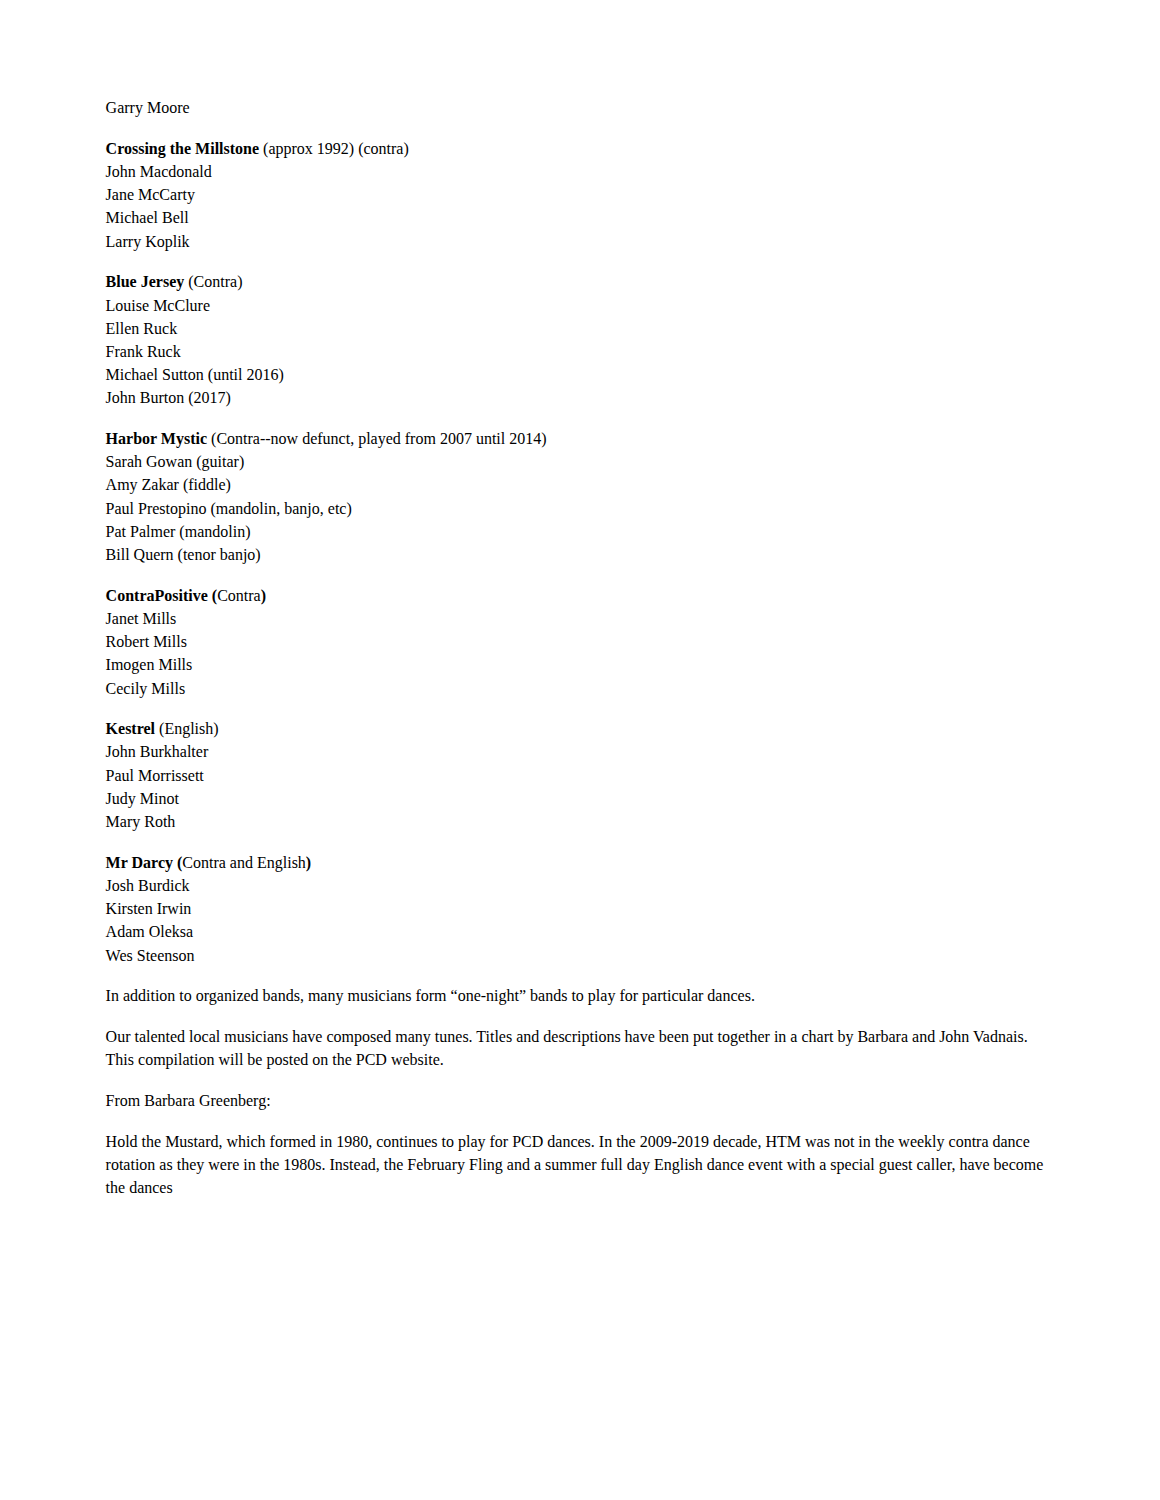Garry Moore
Crossing the Millstone (approx 1992) (contra)
John Macdonald
Jane McCarty
Michael Bell
Larry Koplik
Blue Jersey (Contra)
Louise McClure
Ellen Ruck
Frank Ruck
Michael Sutton (until 2016)
John Burton (2017)
Harbor Mystic (Contra--now defunct, played from 2007 until 2014)
Sarah Gowan (guitar)
Amy Zakar (fiddle)
Paul Prestopino (mandolin, banjo, etc)
Pat Palmer (mandolin)
Bill Quern (tenor banjo)
ContraPositive (Contra)
Janet Mills
Robert Mills
Imogen Mills
Cecily Mills
Kestrel (English)
John Burkhalter
Paul Morrissett
Judy Minot
Mary Roth
Mr Darcy (Contra and English)
Josh Burdick
Kirsten Irwin
Adam Oleksa
Wes Steenson
In addition to organized bands, many musicians form “one-night” bands to play for particular dances.
Our talented local musicians have composed many tunes. Titles and descriptions have been put together in a chart by Barbara and John Vadnais. This compilation will be posted on the PCD website.
From Barbara Greenberg:
Hold the Mustard, which formed in 1980, continues to play for PCD dances. In the 2009-2019 decade, HTM was not in the weekly contra dance rotation as they were in the 1980s. Instead, the February Fling and a summer full day English dance event with a special guest caller, have become the dances